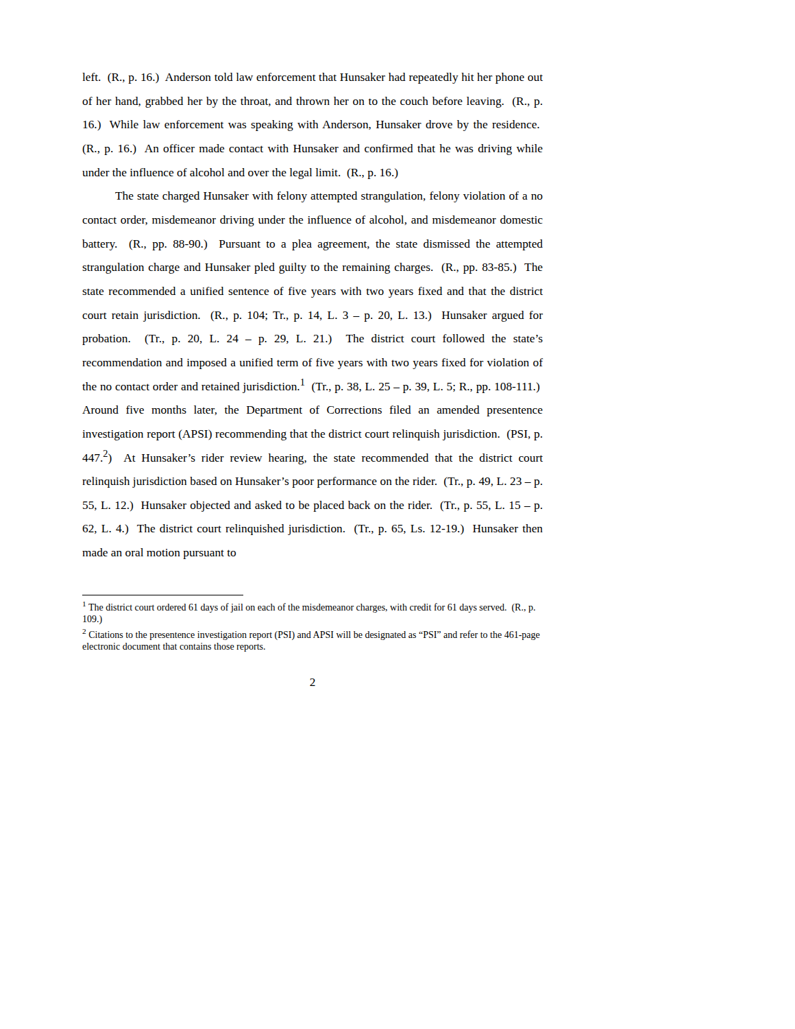left. (R., p. 16.) Anderson told law enforcement that Hunsaker had repeatedly hit her phone out of her hand, grabbed her by the throat, and thrown her on to the couch before leaving. (R., p. 16.) While law enforcement was speaking with Anderson, Hunsaker drove by the residence. (R., p. 16.) An officer made contact with Hunsaker and confirmed that he was driving while under the influence of alcohol and over the legal limit. (R., p. 16.)
The state charged Hunsaker with felony attempted strangulation, felony violation of a no contact order, misdemeanor driving under the influence of alcohol, and misdemeanor domestic battery. (R., pp. 88-90.) Pursuant to a plea agreement, the state dismissed the attempted strangulation charge and Hunsaker pled guilty to the remaining charges. (R., pp. 83-85.) The state recommended a unified sentence of five years with two years fixed and that the district court retain jurisdiction. (R., p. 104; Tr., p. 14, L. 3 – p. 20, L. 13.) Hunsaker argued for probation. (Tr., p. 20, L. 24 – p. 29, L. 21.) The district court followed the state’s recommendation and imposed a unified term of five years with two years fixed for violation of the no contact order and retained jurisdiction.1 (Tr., p. 38, L. 25 – p. 39, L. 5; R., pp. 108-111.) Around five months later, the Department of Corrections filed an amended presentence investigation report (APSI) recommending that the district court relinquish jurisdiction. (PSI, p. 447.2) At Hunsaker’s rider review hearing, the state recommended that the district court relinquish jurisdiction based on Hunsaker’s poor performance on the rider. (Tr., p. 49, L. 23 – p. 55, L. 12.) Hunsaker objected and asked to be placed back on the rider. (Tr., p. 55, L. 15 – p. 62, L. 4.) The district court relinquished jurisdiction. (Tr., p. 65, Ls. 12-19.) Hunsaker then made an oral motion pursuant to
1 The district court ordered 61 days of jail on each of the misdemeanor charges, with credit for 61 days served. (R., p. 109.)
2 Citations to the presentence investigation report (PSI) and APSI will be designated as “PSI” and refer to the 461-page electronic document that contains those reports.
2